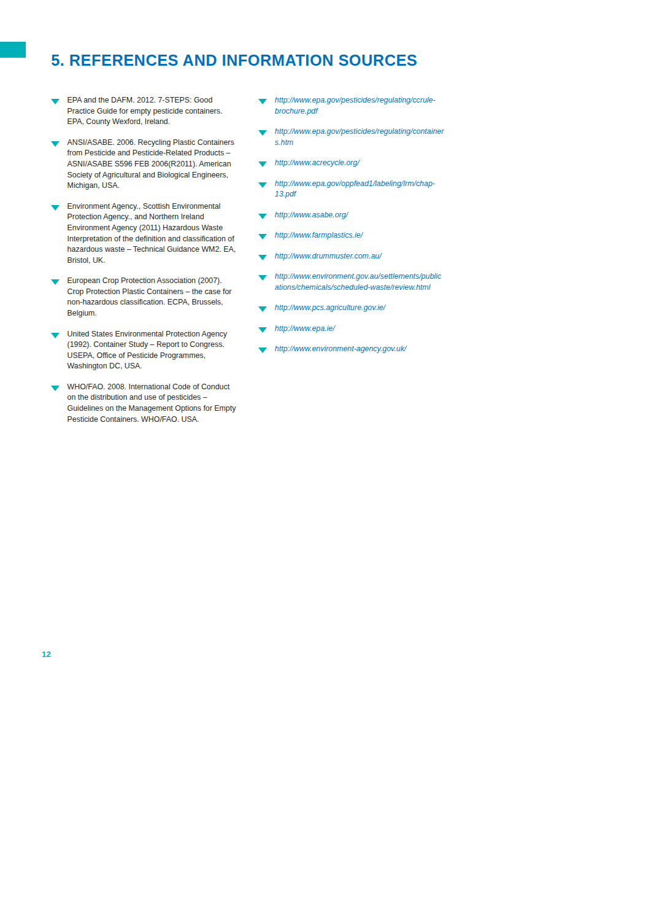5. REFERENCES AND INFORMATION SOURCES
EPA and the DAFM. 2012. 7-STEPS: Good Practice Guide for empty pesticide containers. EPA, County Wexford, Ireland.
ANSI/ASABE. 2006. Recycling Plastic Containers from Pesticide and Pesticide-Related Products – ASNI/ASABE S596 FEB 2006(R2011). American Society of Agricultural and Biological Engineers, Michigan, USA.
Environment Agency., Scottish Environmental Protection Agency., and Northern Ireland Environment Agency (2011) Hazardous Waste Interpretation of the definition and classification of hazardous waste – Technical Guidance WM2. EA, Bristol, UK.
European Crop Protection Association (2007). Crop Protection Plastic Containers – the case for non-hazardous classification. ECPA, Brussels, Belgium.
United States Environmental Protection Agency (1992). Container Study – Report to Congress. USEPA, Office of Pesticide Programmes, Washington DC, USA.
WHO/FAO. 2008. International Code of Conduct on the distribution and use of pesticides – Guidelines on the Management Options for Empty Pesticide Containers. WHO/FAO. USA.
http://www.epa.gov/pesticides/regulating/ccrule-brochure.pdf
http://www.epa.gov/pesticides/regulating/containers.htm
http://www.acrecycle.org/
http://www.epa.gov/oppfead1/labeling/lrm/chap-13.pdf
http://www.asabe.org/
http://www.farmplastics.ie/
http://www.drummuster.com.au/
http://www.environment.gov.au/settlements/publications/chemicals/scheduled-waste/review.html
http://www.pcs.agriculture.gov.ie/
http://www.epa.ie/
http://www.environment-agency.gov.uk/
12